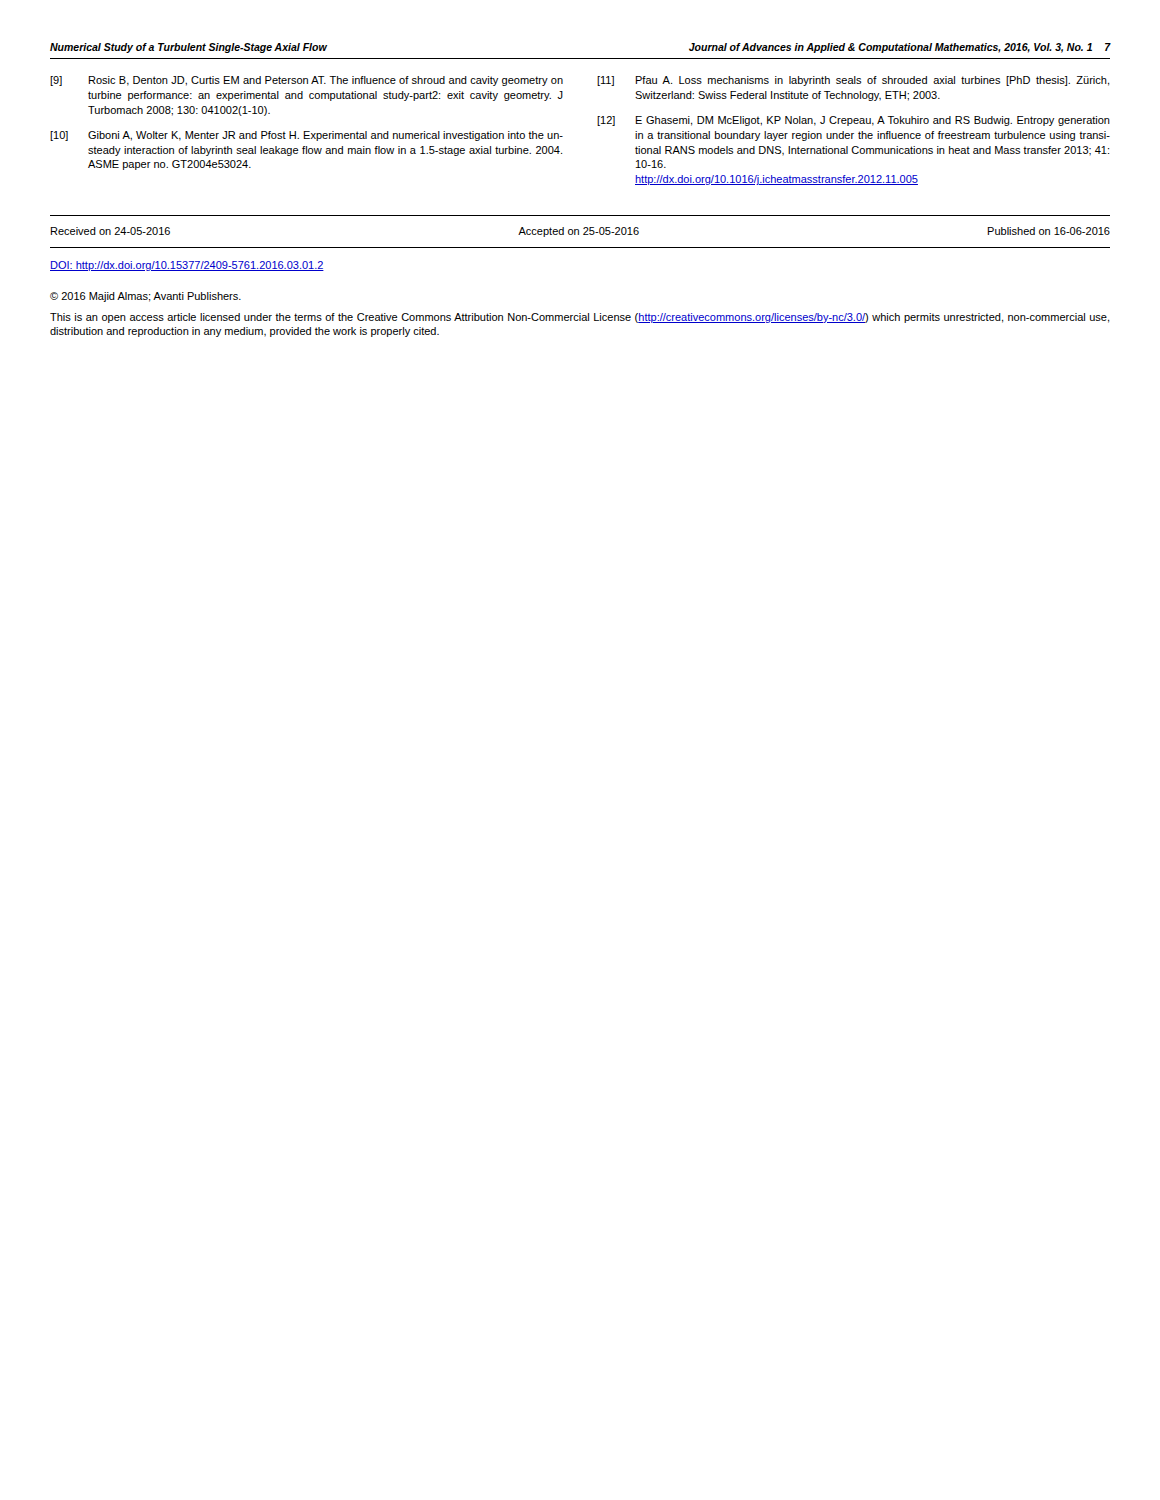Numerical Study of a Turbulent Single-Stage Axial Flow Journal of Advances in Applied & Computational Mathematics, 2016, Vol. 3, No. 1 7
[9]
Rosic B, Denton JD, Curtis EM and Peterson AT. The influence of shroud and cavity geometry on turbine performance: an experimental and computational study-part2: exit cavity geometry. J Turbomach 2008; 130: 041002(1-10).
[10]
Giboni A, Wolter K, Menter JR and Pfost H. Experimental and numerical investigation into the unsteady interaction of labyrinth seal leakage flow and main flow in a 1.5-stage axial turbine. 2004. ASME paper no. GT2004e53024.
[11]
Pfau A. Loss mechanisms in labyrinth seals of shrouded axial turbines [PhD thesis]. Zürich, Switzerland: Swiss Federal Institute of Technology, ETH; 2003.
[12]
E Ghasemi, DM McEligot, KP Nolan, J Crepeau, A Tokuhiro and RS Budwig. Entropy generation in a transitional boundary layer region under the influence of freestream turbulence using transitional RANS models and DNS, International Communications in heat and Mass transfer 2013; 41: 10-16.
http://dx.doi.org/10.1016/j.icheatmasstransfer.2012.11.005
Received on 24-05-2016 Accepted on 25-05-2016 Published on 16-06-2016
DOI: http://dx.doi.org/10.15377/2409-5761.2016.03.01.2
© 2016 Majid Almas; Avanti Publishers.
This is an open access article licensed under the terms of the Creative Commons Attribution Non-Commercial License (http://creativecommons.org/licenses/by-nc/3.0/) which permits unrestricted, non-commercial use, distribution and reproduction in any medium, provided the work is properly cited.